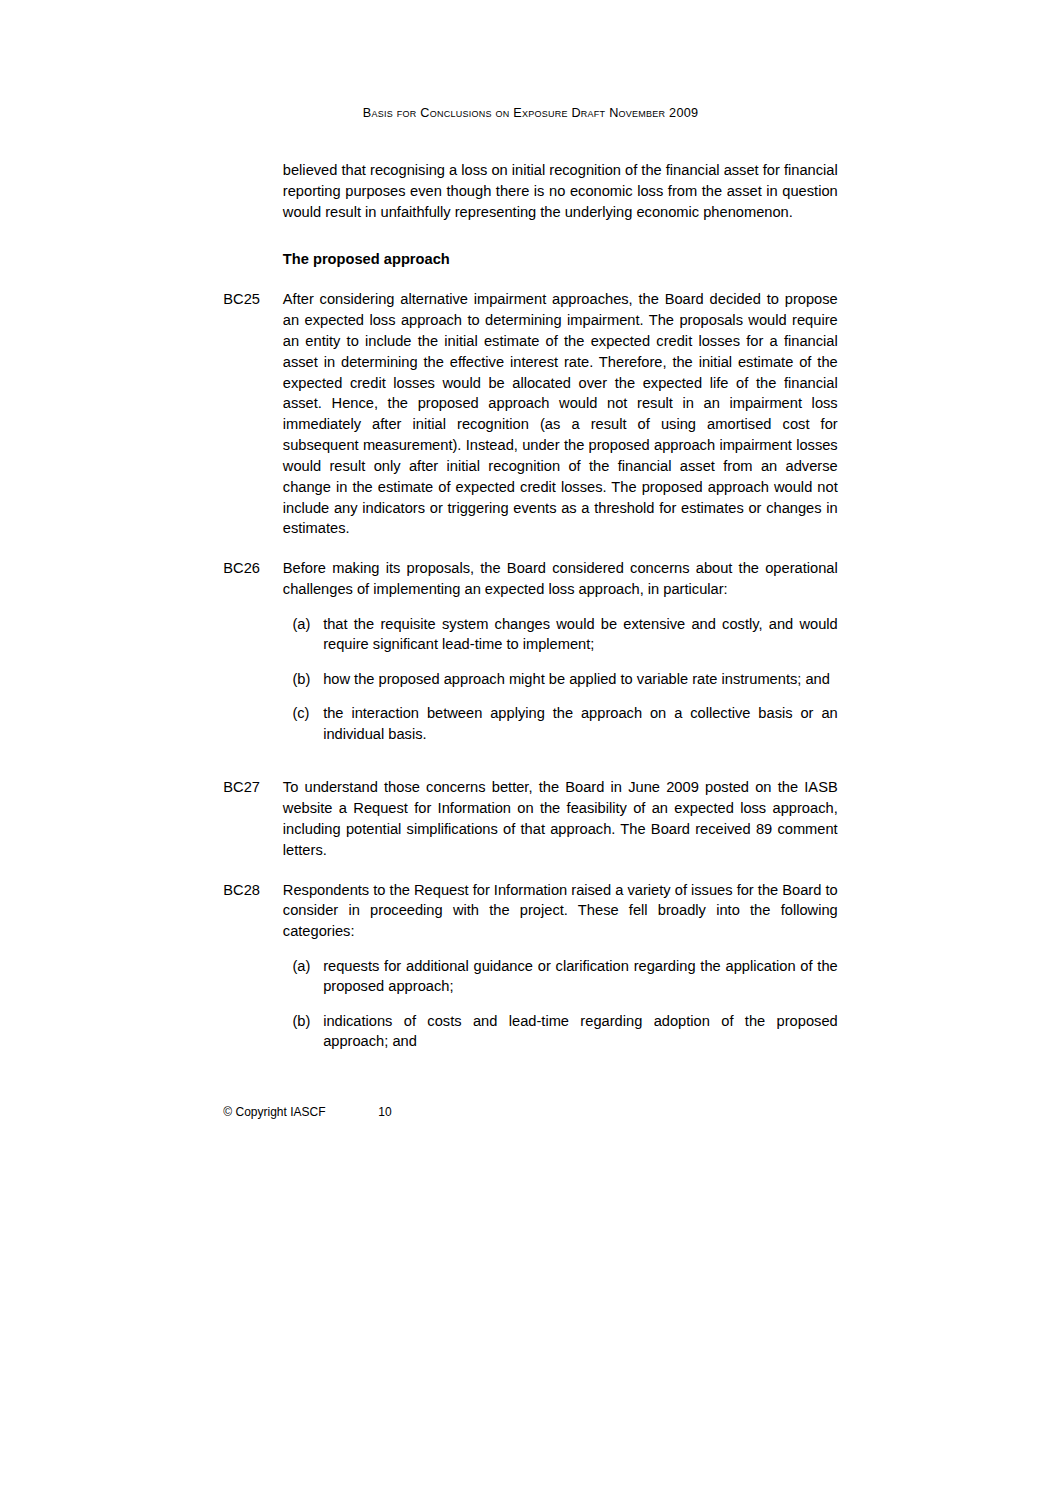Basis for Conclusions on Exposure Draft November 2009
believed that recognising a loss on initial recognition of the financial asset for financial reporting purposes even though there is no economic loss from the asset in question would result in unfaithfully representing the underlying economic phenomenon.
The proposed approach
BC25
After considering alternative impairment approaches, the Board decided to propose an expected loss approach to determining impairment. The proposals would require an entity to include the initial estimate of the expected credit losses for a financial asset in determining the effective interest rate. Therefore, the initial estimate of the expected credit losses would be allocated over the expected life of the financial asset. Hence, the proposed approach would not result in an impairment loss immediately after initial recognition (as a result of using amortised cost for subsequent measurement). Instead, under the proposed approach impairment losses would result only after initial recognition of the financial asset from an adverse change in the estimate of expected credit losses. The proposed approach would not include any indicators or triggering events as a threshold for estimates or changes in estimates.
BC26
Before making its proposals, the Board considered concerns about the operational challenges of implementing an expected loss approach, in particular:
(a) that the requisite system changes would be extensive and costly, and would require significant lead-time to implement;
(b) how the proposed approach might be applied to variable rate instruments; and
(c) the interaction between applying the approach on a collective basis or an individual basis.
BC27
To understand those concerns better, the Board in June 2009 posted on the IASB website a Request for Information on the feasibility of an expected loss approach, including potential simplifications of that approach. The Board received 89 comment letters.
BC28
Respondents to the Request for Information raised a variety of issues for the Board to consider in proceeding with the project. These fell broadly into the following categories:
(a) requests for additional guidance or clarification regarding the application of the proposed approach;
(b) indications of costs and lead-time regarding adoption of the proposed approach; and
© Copyright IASCF 10